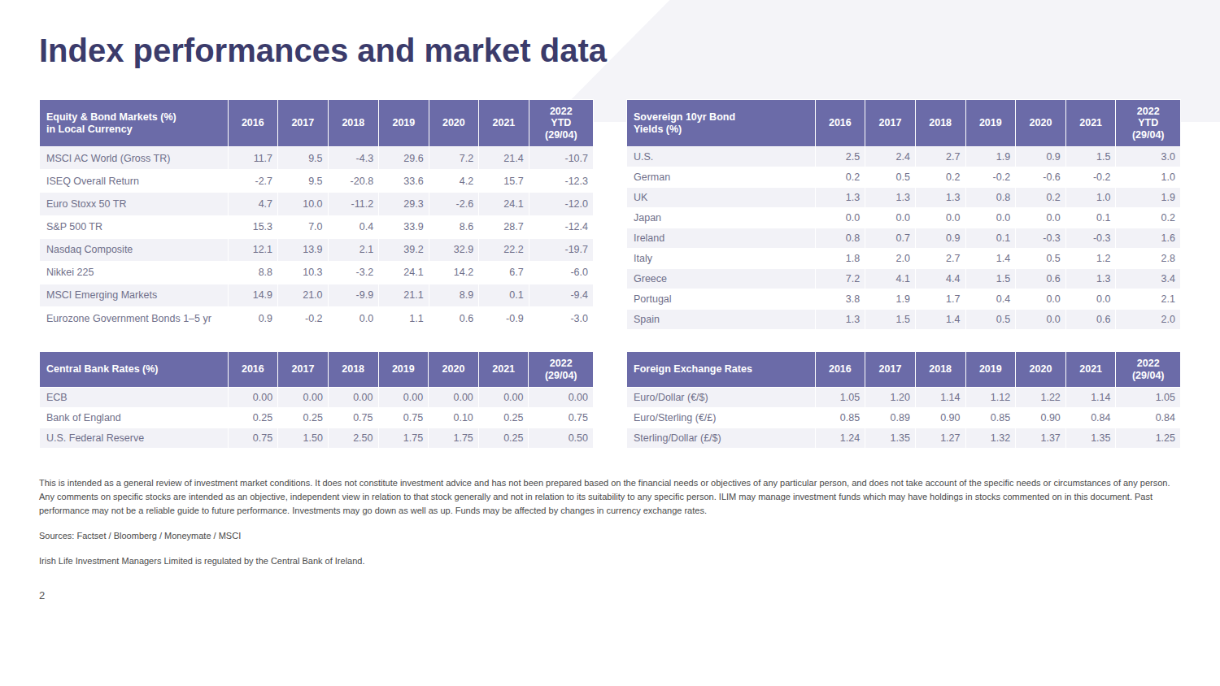Index performances and market data
| Equity & Bond Markets (%) in Local Currency | 2016 | 2017 | 2018 | 2019 | 2020 | 2021 | 2022 YTD (29/04) |
| --- | --- | --- | --- | --- | --- | --- | --- |
| MSCI AC World (Gross TR) | 11.7 | 9.5 | -4.3 | 29.6 | 7.2 | 21.4 | -10.7 |
| ISEQ Overall Return | -2.7 | 9.5 | -20.8 | 33.6 | 4.2 | 15.7 | -12.3 |
| Euro Stoxx 50 TR | 4.7 | 10.0 | -11.2 | 29.3 | -2.6 | 24.1 | -12.0 |
| S&P 500 TR | 15.3 | 7.0 | 0.4 | 33.9 | 8.6 | 28.7 | -12.4 |
| Nasdaq Composite | 12.1 | 13.9 | 2.1 | 39.2 | 32.9 | 22.2 | -19.7 |
| Nikkei 225 | 8.8 | 10.3 | -3.2 | 24.1 | 14.2 | 6.7 | -6.0 |
| MSCI Emerging Markets | 14.9 | 21.0 | -9.9 | 21.1 | 8.9 | 0.1 | -9.4 |
| Eurozone Government Bonds 1–5 yr | 0.9 | -0.2 | 0.0 | 1.1 | 0.6 | -0.9 | -3.0 |
| Sovereign 10yr Bond Yields (%) | 2016 | 2017 | 2018 | 2019 | 2020 | 2021 | 2022 YTD (29/04) |
| --- | --- | --- | --- | --- | --- | --- | --- |
| U.S. | 2.5 | 2.4 | 2.7 | 1.9 | 0.9 | 1.5 | 3.0 |
| German | 0.2 | 0.5 | 0.2 | -0.2 | -0.6 | -0.2 | 1.0 |
| UK | 1.3 | 1.3 | 1.3 | 0.8 | 0.2 | 1.0 | 1.9 |
| Japan | 0.0 | 0.0 | 0.0 | 0.0 | 0.0 | 0.1 | 0.2 |
| Ireland | 0.8 | 0.7 | 0.9 | 0.1 | -0.3 | -0.3 | 1.6 |
| Italy | 1.8 | 2.0 | 2.7 | 1.4 | 0.5 | 1.2 | 2.8 |
| Greece | 7.2 | 4.1 | 4.4 | 1.5 | 0.6 | 1.3 | 3.4 |
| Portugal | 3.8 | 1.9 | 1.7 | 0.4 | 0.0 | 0.0 | 2.1 |
| Spain | 1.3 | 1.5 | 1.4 | 0.5 | 0.0 | 0.6 | 2.0 |
| Central Bank Rates (%) | 2016 | 2017 | 2018 | 2019 | 2020 | 2021 | 2022 (29/04) |
| --- | --- | --- | --- | --- | --- | --- | --- |
| ECB | 0.00 | 0.00 | 0.00 | 0.00 | 0.00 | 0.00 | 0.00 |
| Bank of England | 0.25 | 0.25 | 0.75 | 0.75 | 0.10 | 0.25 | 0.75 |
| U.S. Federal Reserve | 0.75 | 1.50 | 2.50 | 1.75 | 1.75 | 0.25 | 0.50 |
| Foreign Exchange Rates | 2016 | 2017 | 2018 | 2019 | 2020 | 2021 | 2022 (29/04) |
| --- | --- | --- | --- | --- | --- | --- | --- |
| Euro/Dollar (€/$) | 1.05 | 1.20 | 1.14 | 1.12 | 1.22 | 1.14 | 1.05 |
| Euro/Sterling (€/£) | 0.85 | 0.89 | 0.90 | 0.85 | 0.90 | 0.84 | 0.84 |
| Sterling/Dollar (£/$) | 1.24 | 1.35 | 1.27 | 1.32 | 1.37 | 1.35 | 1.25 |
This is intended as a general review of investment market conditions. It does not constitute investment advice and has not been prepared based on the financial needs or objectives of any particular person, and does not take account of the specific needs or circumstances of any person. Any comments on specific stocks are intended as an objective, independent view in relation to that stock generally and not in relation to its suitability to any specific person. ILIM may manage investment funds which may have holdings in stocks commented on in this document. Past performance may not be a reliable guide to future performance. Investments may go down as well as up. Funds may be affected by changes in currency exchange rates.
Sources: Factset / Bloomberg / Moneymate / MSCI
Irish Life Investment Managers Limited is regulated by the Central Bank of Ireland.
2